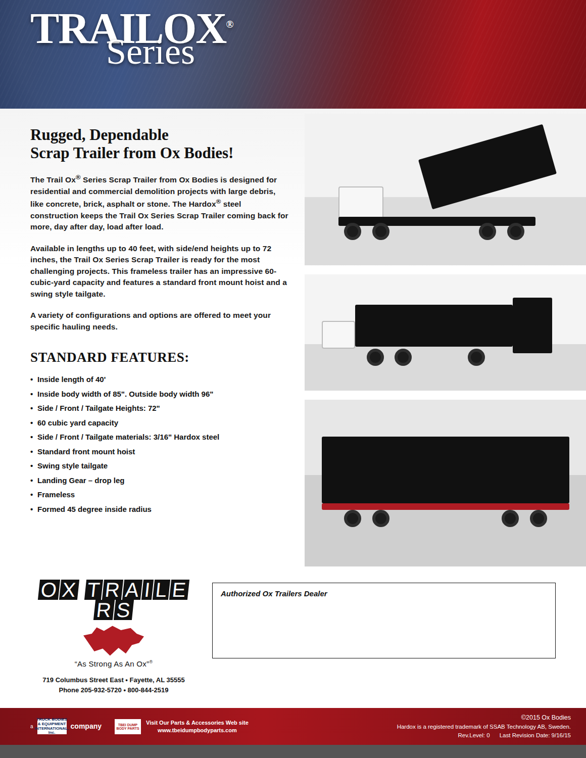Trailox®
Series
Rugged, Dependable
Scrap Trailer from Ox Bodies!
The Trail Ox® Series Scrap Trailer from Ox Bodies is designed for residential and commercial demolition projects with large debris, like concrete, brick, asphalt or stone. The Hardox® steel construction keeps the Trail Ox Series Scrap Trailer coming back for more, day after day, load after load.
Available in lengths up to 40 feet, with side/end heights up to 72 inches, the Trail Ox Series Scrap Trailer is ready for the most challenging projects. This frameless trailer has an impressive 60-cubic-yard capacity and features a standard front mount hoist and a swing style tailgate.
A variety of configurations and options are offered to meet your specific hauling needs.
STANDARD FEATURES:
Inside length of 40'
Inside body width of 85". Outside body width 96"
Side / Front / Tailgate Heights: 72"
60 cubic yard capacity
Side / Front / Tailgate materials: 3/16" Hardox steel
Standard front mount hoist
Swing style tailgate
Landing Gear – drop leg
Frameless
Formed 45 degree inside radius
OX TRAILERS
“As Strong As An Ox”®
719 Columbus Street East • Fayette, AL 35555
Phone 205-932-5720 • 800-844-2519
Authorized Ox Trailers Dealer
a TRUCK BODIES & EQUIPMENT INTERNATIONAL, Inc. company
TBEI DUMP BODY PARTS Visit Our Parts & Accessories Web site
www.tbeidumpbodyparts.com
©2015 Ox Bodies
Hardox is a registered trademark of SSAB Technology AB, Sweden.
Rev.Level: 0 Last Revision Date: 9/16/15